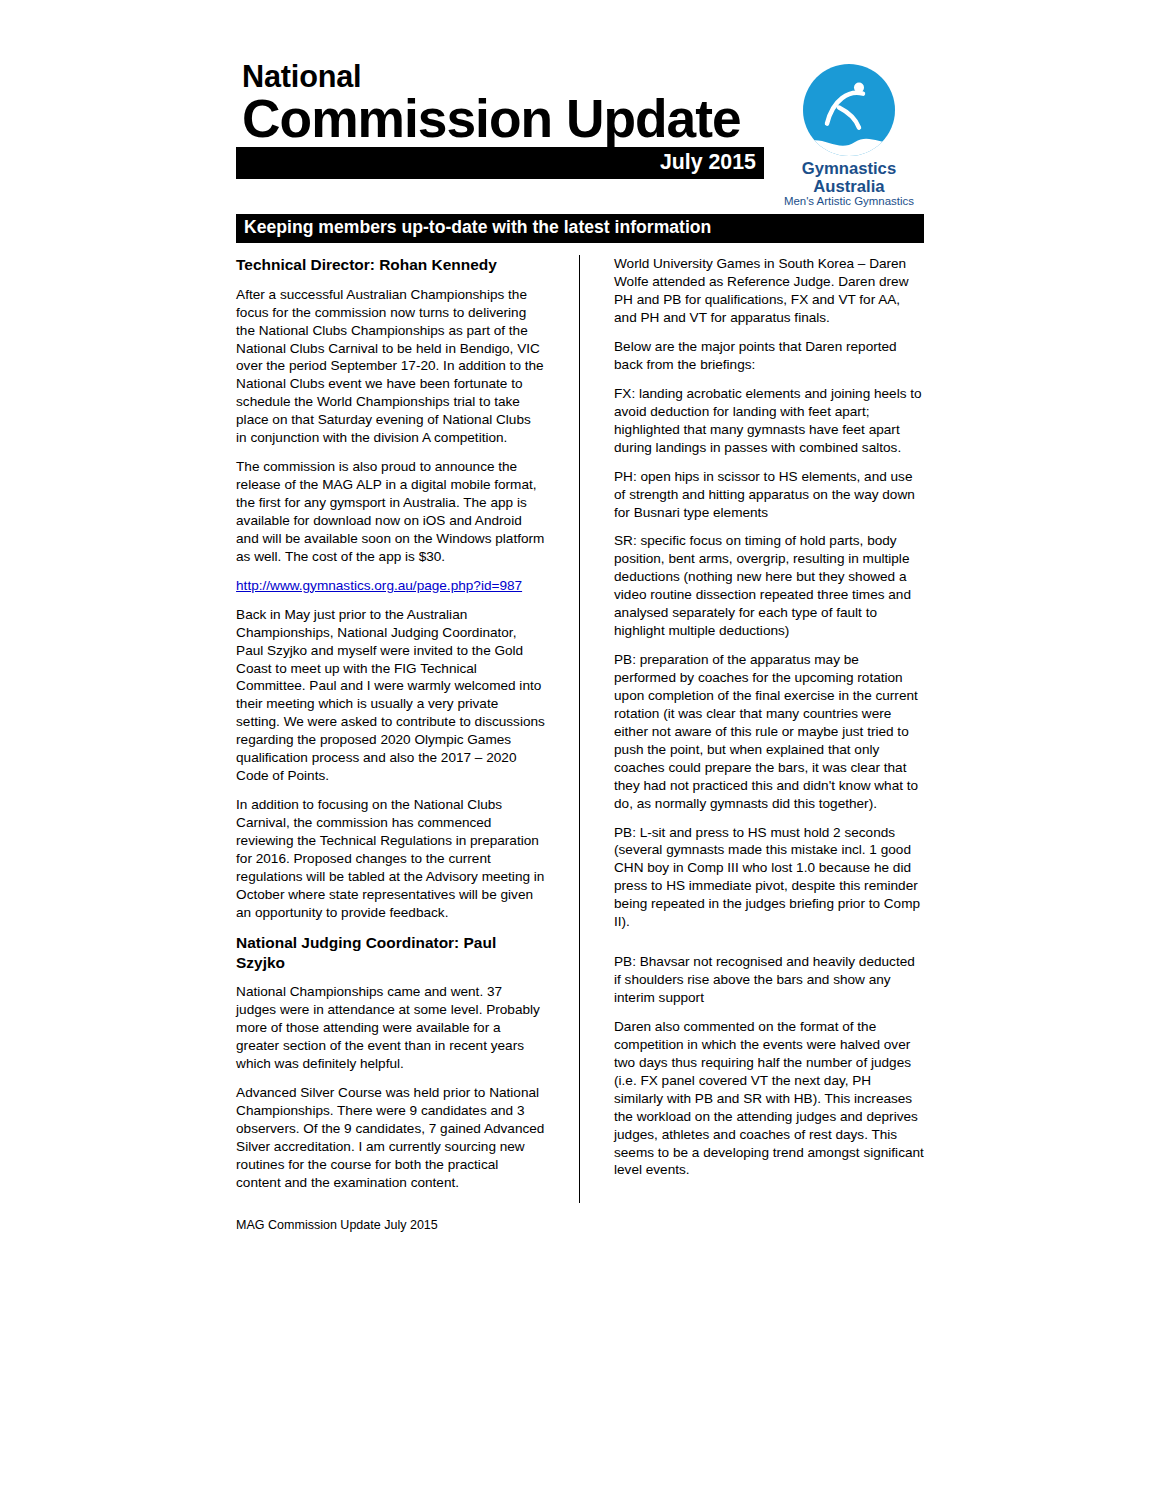National
Commission Update
July 2015
Gymnastics Australia
Men's Artistic Gymnastics
Keeping members up-to-date with the latest information
Technical Director: Rohan Kennedy
After a successful Australian Championships the focus for the commission now turns to delivering the National Clubs Championships as part of the National Clubs Carnival to be held in Bendigo, VIC over the period September 17-20. In addition to the National Clubs event we have been fortunate to schedule the World Championships trial to take place on that Saturday evening of National Clubs in conjunction with the division A competition.
The commission is also proud to announce the release of the MAG ALP in a digital mobile format, the first for any gymsport in Australia. The app is available for download now on iOS and Android and will be available soon on the Windows platform as well. The cost of the app is $30.
http://www.gymnastics.org.au/page.php?id=987
Back in May just prior to the Australian Championships, National Judging Coordinator, Paul Szyjko and myself were invited to the Gold Coast to meet up with the FIG Technical Committee. Paul and I were warmly welcomed into their meeting which is usually a very private setting. We were asked to contribute to discussions regarding the proposed 2020 Olympic Games qualification process and also the 2017 – 2020 Code of Points.
In addition to focusing on the National Clubs Carnival, the commission has commenced reviewing the Technical Regulations in preparation for 2016. Proposed changes to the current regulations will be tabled at the Advisory meeting in October where state representatives will be given an opportunity to provide feedback.
National Judging Coordinator: Paul Szyjko
National Championships came and went. 37 judges were in attendance at some level. Probably more of those attending were available for a greater section of the event than in recent years which was definitely helpful.
Advanced Silver Course was held prior to National Championships. There were 9 candidates and 3 observers. Of the 9 candidates, 7 gained Advanced Silver accreditation. I am currently sourcing new routines for the course for both the practical content and the examination content.
World University Games in South Korea – Daren Wolfe attended as Reference Judge. Daren drew PH and PB for qualifications, FX and VT for AA, and PH and VT for apparatus finals.
Below are the major points that Daren reported back from the briefings:
FX: landing acrobatic elements and joining heels to avoid deduction for landing with feet apart; highlighted that many gymnasts have feet apart during landings in passes with combined saltos.
PH: open hips in scissor to HS elements, and use of strength and hitting apparatus on the way down for Busnari type elements
SR: specific focus on timing of hold parts, body position, bent arms, overgrip, resulting in multiple deductions (nothing new here but they showed a video routine dissection repeated three times and analysed separately for each type of fault to highlight multiple deductions)
PB: preparation of the apparatus may be performed by coaches for the upcoming rotation upon completion of the final exercise in the current rotation (it was clear that many countries were either not aware of this rule or maybe just tried to push the point, but when explained that only coaches could prepare the bars, it was clear that they had not practiced this and didn't know what to do, as normally gymnasts did this together).
PB: L-sit and press to HS must hold 2 seconds (several gymnasts made this mistake incl. 1 good CHN boy in Comp III who lost 1.0 because he did press to HS immediate pivot, despite this reminder being repeated in the judges briefing prior to Comp II).
PB: Bhavsar not recognised and heavily deducted if shoulders rise above the bars and show any interim support
Daren also commented on the format of the competition in which the events were halved over two days thus requiring half the number of judges (i.e. FX panel covered VT the next day, PH similarly with PB and SR with HB). This increases the workload on the attending judges and deprives judges, athletes and coaches of rest days. This seems to be a developing trend amongst significant level events.
MAG Commission Update July 2015